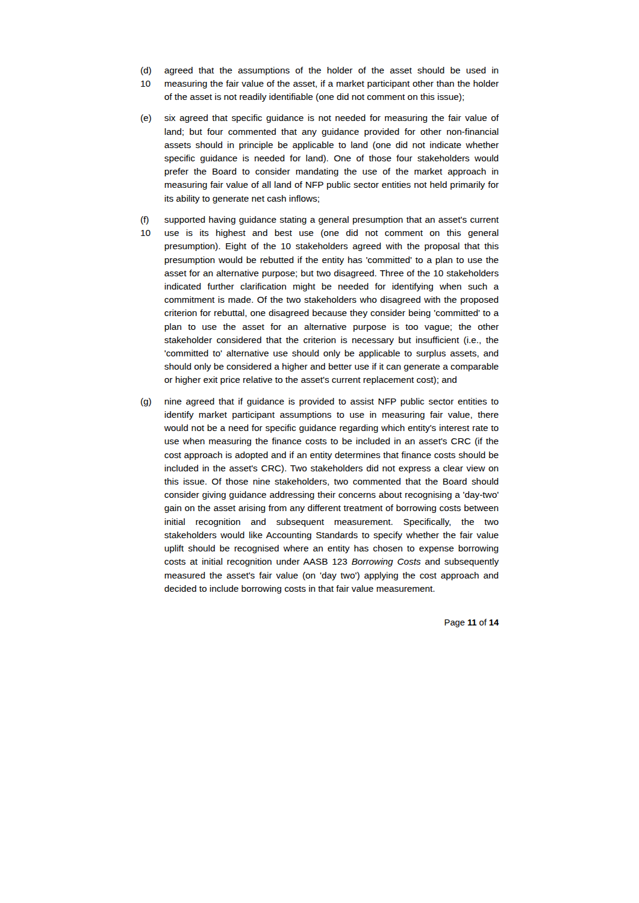(d) 10 agreed that the assumptions of the holder of the asset should be used in measuring the fair value of the asset, if a market participant other than the holder of the asset is not readily identifiable (one did not comment on this issue);
(e) six agreed that specific guidance is not needed for measuring the fair value of land; but four commented that any guidance provided for other non-financial assets should in principle be applicable to land (one did not indicate whether specific guidance is needed for land). One of those four stakeholders would prefer the Board to consider mandating the use of the market approach in measuring fair value of all land of NFP public sector entities not held primarily for its ability to generate net cash inflows;
(f) 10 supported having guidance stating a general presumption that an asset's current use is its highest and best use (one did not comment on this general presumption). Eight of the 10 stakeholders agreed with the proposal that this presumption would be rebutted if the entity has 'committed' to a plan to use the asset for an alternative purpose; but two disagreed. Three of the 10 stakeholders indicated further clarification might be needed for identifying when such a commitment is made. Of the two stakeholders who disagreed with the proposed criterion for rebuttal, one disagreed because they consider being 'committed' to a plan to use the asset for an alternative purpose is too vague; the other stakeholder considered that the criterion is necessary but insufficient (i.e., the 'committed to' alternative use should only be applicable to surplus assets, and should only be considered a higher and better use if it can generate a comparable or higher exit price relative to the asset's current replacement cost); and
(g) nine agreed that if guidance is provided to assist NFP public sector entities to identify market participant assumptions to use in measuring fair value, there would not be a need for specific guidance regarding which entity's interest rate to use when measuring the finance costs to be included in an asset's CRC (if the cost approach is adopted and if an entity determines that finance costs should be included in the asset's CRC). Two stakeholders did not express a clear view on this issue. Of those nine stakeholders, two commented that the Board should consider giving guidance addressing their concerns about recognising a 'day-two' gain on the asset arising from any different treatment of borrowing costs between initial recognition and subsequent measurement. Specifically, the two stakeholders would like Accounting Standards to specify whether the fair value uplift should be recognised where an entity has chosen to expense borrowing costs at initial recognition under AASB 123 Borrowing Costs and subsequently measured the asset's fair value (on 'day two') applying the cost approach and decided to include borrowing costs in that fair value measurement.
Page 11 of 14